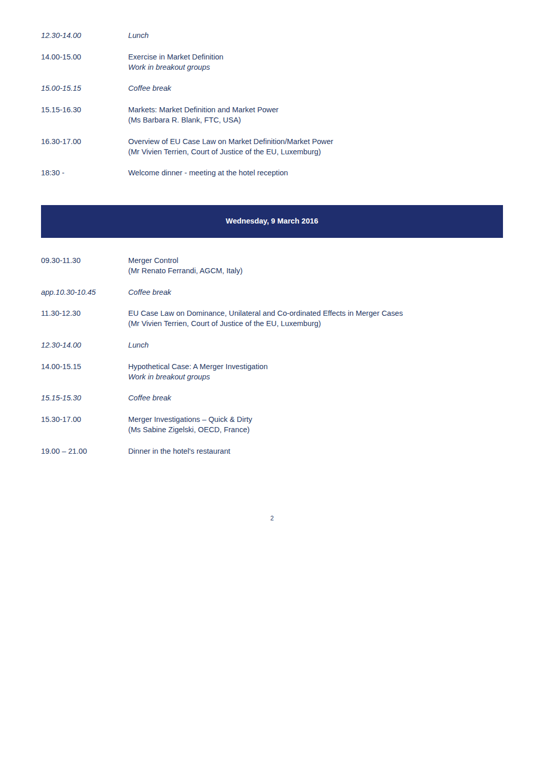| 12.30-14.00 | Lunch |
| 14.00-15.00 | Exercise in Market Definition Work in breakout groups |
| 15.00-15.15 | Coffee break |
| 15.15-16.30 | Markets: Market Definition and Market Power (Ms Barbara R. Blank, FTC, USA) |
| 16.30-17.00 | Overview of EU Case Law on Market Definition/Market Power (Mr Vivien Terrien, Court of Justice of the EU, Luxemburg) |
| 18:30 - | Welcome dinner - meeting at the hotel reception |
Wednesday, 9 March 2016
| 09.30-11.30 | Merger Control (Mr Renato Ferrandi, AGCM, Italy) |
| app.10.30-10.45 | Coffee break |
| 11.30-12.30 | EU Case Law on Dominance, Unilateral and Co-ordinated Effects in Merger Cases (Mr Vivien Terrien, Court of Justice of the EU, Luxemburg) |
| 12.30-14.00 | Lunch |
| 14.00-15.15 | Hypothetical Case: A Merger Investigation Work in breakout groups |
| 15.15-15.30 | Coffee break |
| 15.30-17.00 | Merger Investigations – Quick & Dirty (Ms Sabine Zigelski, OECD, France) |
| 19.00 – 21.00 | Dinner in the hotel's restaurant |
2